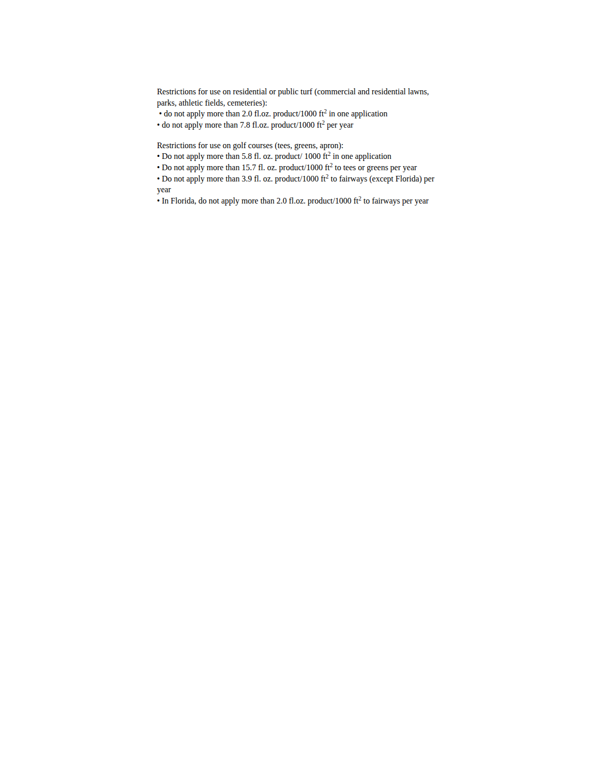Restrictions for use on residential or public turf (commercial and residential lawns, parks, athletic fields, cemeteries):
• do not apply more than 2.0 fl.oz. product/1000 ft2 in one application
• do not apply more than 7.8 fl.oz. product/1000 ft2 per year
Restrictions for use on golf courses (tees, greens, apron):
• Do not apply more than 5.8 fl. oz. product/ 1000 ft2 in one application
• Do not apply more than 15.7 fl. oz. product/1000 ft2 to tees or greens per year
• Do not apply more than 3.9 fl. oz. product/1000 ft2 to fairways (except Florida) per year
• In Florida, do not apply more than 2.0 fl.oz. product/1000 ft2 to fairways per year